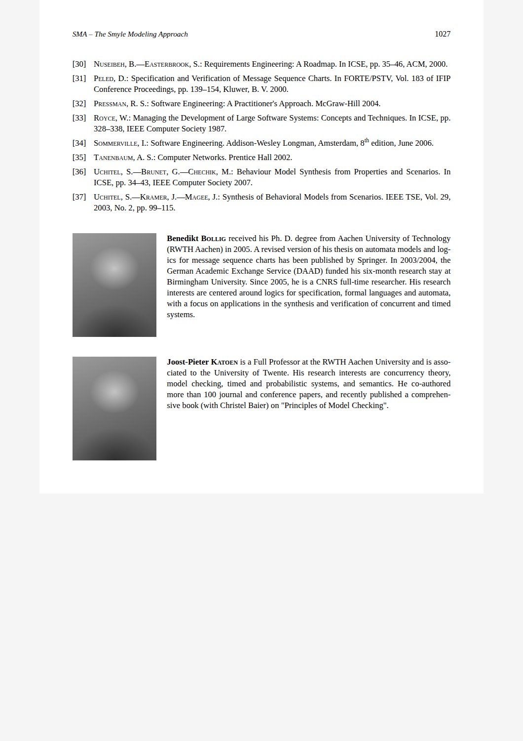SMA – The Smyle Modeling Approach 1027
[30] Nuseibeh, B.—Easterbrook, S.: Requirements Engineering: A Roadmap. In ICSE, pp. 35–46, ACM, 2000.
[31] Peled, D.: Specification and Verification of Message Sequence Charts. In FORTE/PSTV, Vol. 183 of IFIP Conference Proceedings, pp. 139–154, Kluwer, B. V. 2000.
[32] Pressman, R. S.: Software Engineering: A Practitioner's Approach. McGraw-Hill 2004.
[33] Royce, W.: Managing the Development of Large Software Systems: Concepts and Techniques. In ICSE, pp. 328–338, IEEE Computer Society 1987.
[34] Sommerville, I.: Software Engineering. Addison-Wesley Longman, Amsterdam, 8th edition, June 2006.
[35] Tanenbaum, A. S.: Computer Networks. Prentice Hall 2002.
[36] Uchitel, S.—Brunet, G.—Chechik, M.: Behaviour Model Synthesis from Properties and Scenarios. In ICSE, pp. 34–43, IEEE Computer Society 2007.
[37] Uchitel, S.—Kramer, J.—Magee, J.: Synthesis of Behavioral Models from Scenarios. IEEE TSE, Vol. 29, 2003, No. 2, pp. 99–115.
Benedikt Bollig received his Ph. D. degree from Aachen University of Technology (RWTH Aachen) in 2005. A revised version of his thesis on automata models and logics for message sequence charts has been published by Springer. In 2003/2004, the German Academic Exchange Service (DAAD) funded his six-month research stay at Birmingham University. Since 2005, he is a CNRS full-time researcher. His research interests are centered around logics for specification, formal languages and automata, with a focus on applications in the synthesis and verification of concurrent and timed systems.
Joost-Pieter Katoen is a Full Professor at the RWTH Aachen University and is associated to the University of Twente. His research interests are concurrency theory, model checking, timed and probabilistic systems, and semantics. He co-authored more than 100 journal and conference papers, and recently published a comprehensive book (with Christel Baier) on "Principles of Model Checking".